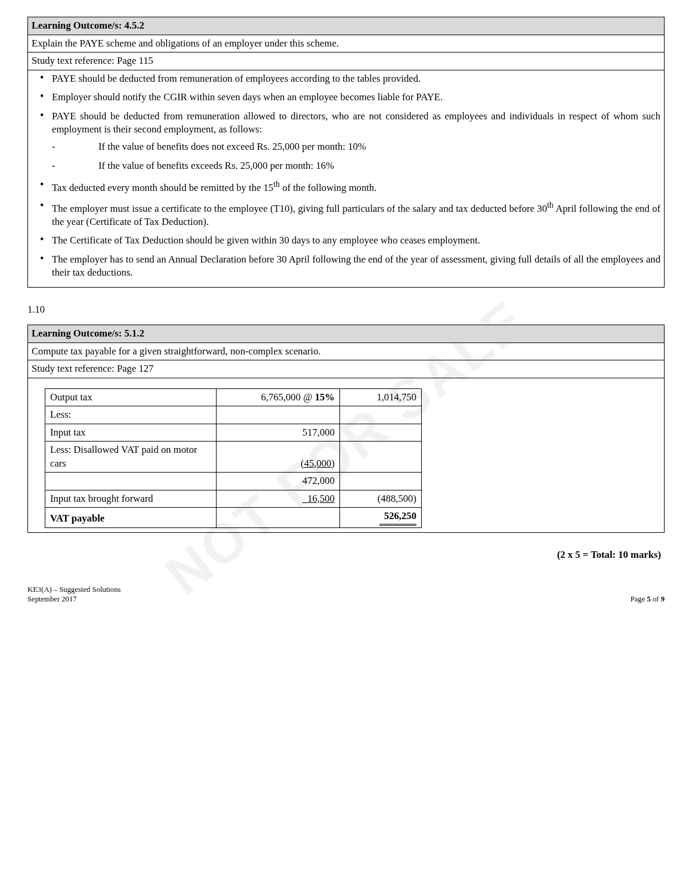NOT FOR SALE
| Learning Outcome/s: 4.5.2 |
| Explain the PAYE scheme and obligations of an employer under this scheme. |
| Study text reference: Page 115 |
| PAYE should be deducted from remuneration of employees according to the tables provided. Employer should notify the CGIR within seven days when an employee becomes liable for PAYE. PAYE should be deducted from remuneration allowed to directors, who are not considered as employees and individuals in respect of whom such employment is their second employment, as follows: If the value of benefits does not exceed Rs. 25,000 per month: 10% If the value of benefits exceeds Rs. 25,000 per month: 16% Tax deducted every month should be remitted by the 15 th of the following month. The employer must issue a certificate to the employee (T10), giving full particulars of the salary and tax deducted before 30 th April following the end of the year (Certificate of Tax Deduction). The Certificate of Tax Deduction should be given within 30 days to any employee who ceases employment. The employer has to send an Annual Declaration before 30 April following the end of the year of assessment, giving full details of all the employees and their tax deductions. |
1.10
| Learning Outcome/s: 5.1.2 |
| Compute tax payable for a given straightforward, non-complex scenario. |
| Study text reference: Page 127 |
| / Output tax / 6,765,000 @ 15% / 1,014,750 / / Less: / / / / Input tax / 517,000 / / / Less: Disallowed VAT paid on motor cars / (45,000) / / / / 472,000 / / / Input tax brought forward / 16,500 / (488,500) / / VAT payable / / 526,250 / |
(2 x 5 = Total: 10 marks)
KE3(A) – Suggested Solutions
September 2017
Page 5 of 9